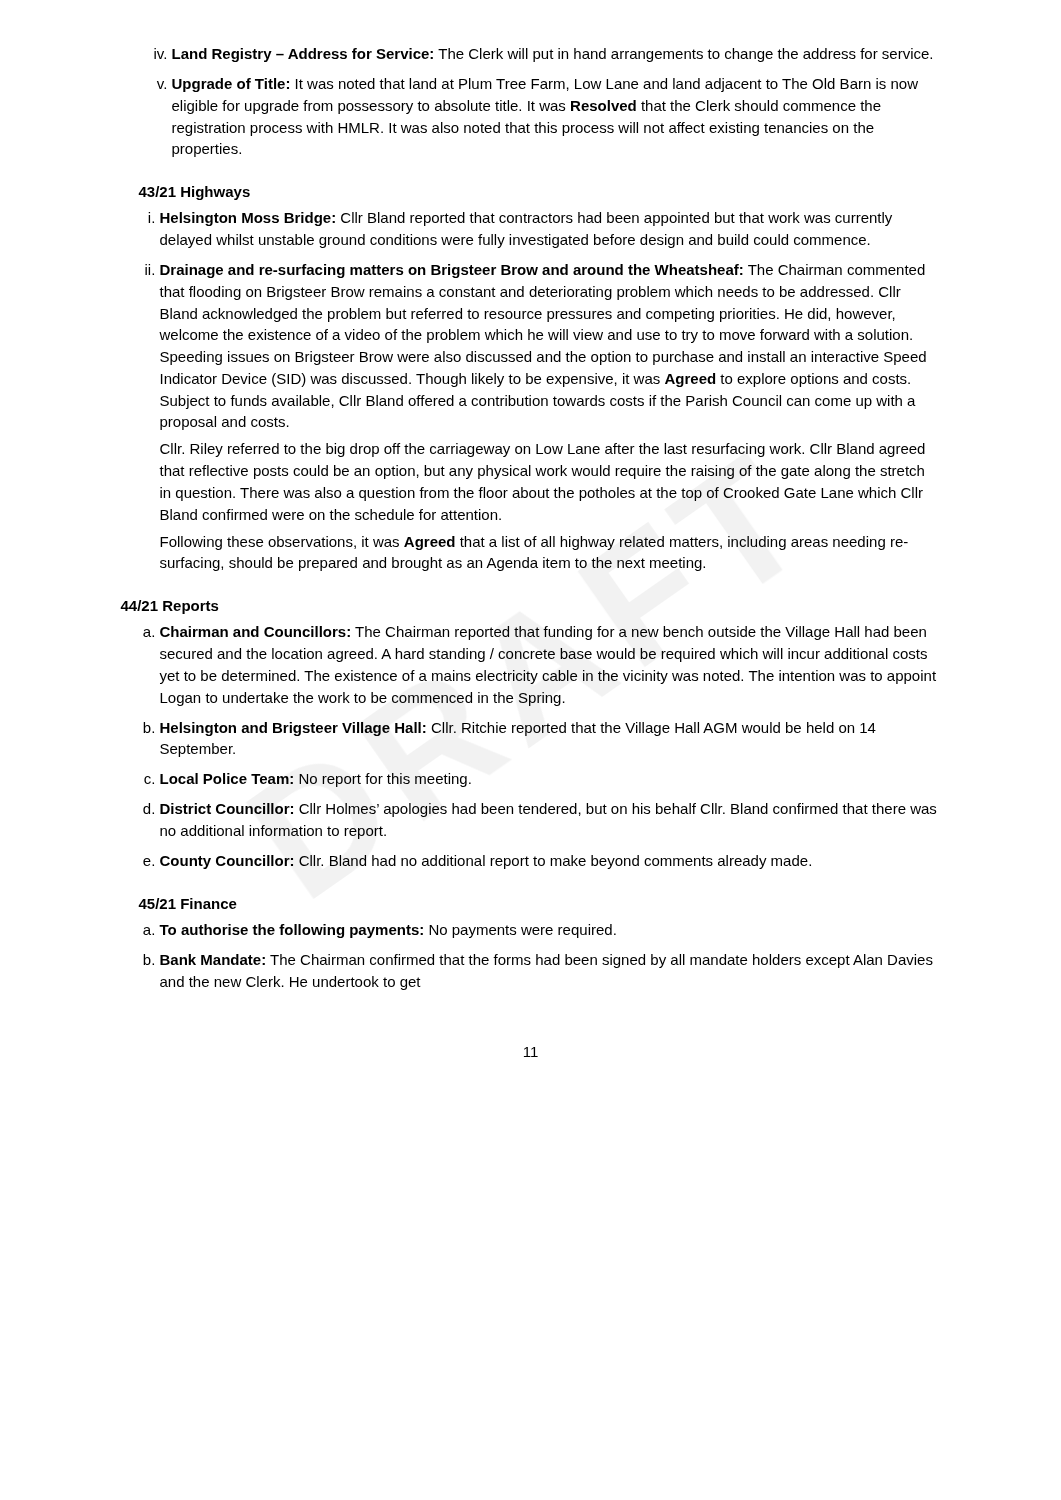Land Registry – Address for Service: The Clerk will put in hand arrangements to change the address for service.
Upgrade of Title: It was noted that land at Plum Tree Farm, Low Lane and land adjacent to The Old Barn is now eligible for upgrade from possessory to absolute title. It was Resolved that the Clerk should commence the registration process with HMLR. It was also noted that this process will not affect existing tenancies on the properties.
43/21 Highways
Helsington Moss Bridge: Cllr Bland reported that contractors had been appointed but that work was currently delayed whilst unstable ground conditions were fully investigated before design and build could commence.
Drainage and re-surfacing matters on Brigsteer Brow and around the Wheatsheaf: The Chairman commented that flooding on Brigsteer Brow remains a constant and deteriorating problem which needs to be addressed. Cllr Bland acknowledged the problem but referred to resource pressures and competing priorities. He did, however, welcome the existence of a video of the problem which he will view and use to try to move forward with a solution. Speeding issues on Brigsteer Brow were also discussed and the option to purchase and install an interactive Speed Indicator Device (SID) was discussed. Though likely to be expensive, it was Agreed to explore options and costs. Subject to funds available, Cllr Bland offered a contribution towards costs if the Parish Council can come up with a proposal and costs.
Cllr. Riley referred to the big drop off the carriageway on Low Lane after the last resurfacing work. Cllr Bland agreed that reflective posts could be an option, but any physical work would require the raising of the gate along the stretch in question. There was also a question from the floor about the potholes at the top of Crooked Gate Lane which Cllr Bland confirmed were on the schedule for attention.
Following these observations, it was Agreed that a list of all highway related matters, including areas needing re-surfacing, should be prepared and brought as an Agenda item to the next meeting.
44/21 Reports
Chairman and Councillors: The Chairman reported that funding for a new bench outside the Village Hall had been secured and the location agreed. A hard standing / concrete base would be required which will incur additional costs yet to be determined. The existence of a mains electricity cable in the vicinity was noted. The intention was to appoint Logan to undertake the work to be commenced in the Spring.
Helsington and Brigsteer Village Hall: Cllr. Ritchie reported that the Village Hall AGM would be held on 14 September.
Local Police Team: No report for this meeting.
District Councillor: Cllr Holmes’ apologies had been tendered, but on his behalf Cllr. Bland confirmed that there was no additional information to report.
County Councillor: Cllr. Bland had no additional report to make beyond comments already made.
45/21 Finance
To authorise the following payments: No payments were required.
Bank Mandate: The Chairman confirmed that the forms had been signed by all mandate holders except Alan Davies and the new Clerk. He undertook to get
11